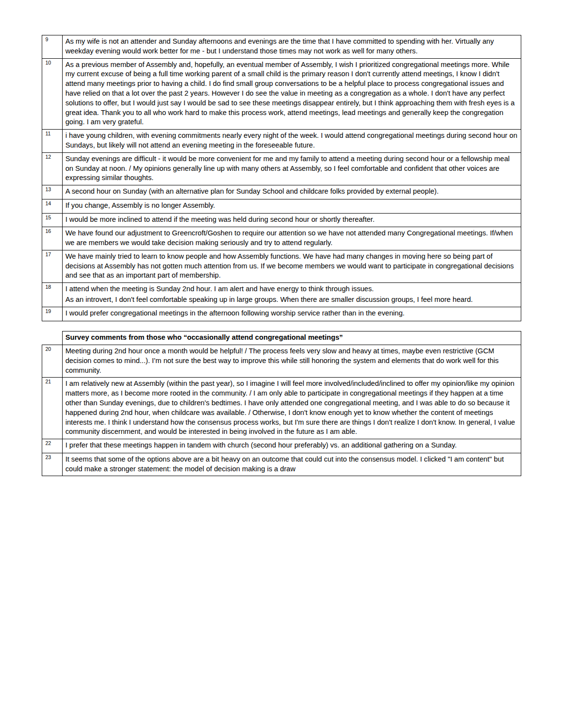| 9 | As my wife is not an attender and Sunday afternoons and evenings are the time that I have committed to spending with her. Virtually any weekday evening would work better for me - but I understand those times may not work as well for many others. |
| 10 | As a previous member of Assembly and, hopefully, an eventual member of Assembly, I wish I prioritized congregational meetings more. While my current excuse of being a full time working parent of a small child is the primary reason I don't currently attend meetings, I know I didn't attend many meetings prior to having a child. I do find small group conversations to be a helpful place to process congregational issues and have relied on that a lot over the past 2 years. However I do see the value in meeting as a congregation as a whole. I don't have any perfect solutions to offer, but I would just say I would be sad to see these meetings disappear entirely, but I think approaching them with fresh eyes is a great idea. Thank you to all who work hard to make this process work, attend meetings, lead meetings and generally keep the congregation going. I am very grateful. |
| 11 | i have young children, with evening commitments nearly every night of the week. I would attend congregational meetings during second hour on Sundays, but likely will not attend an evening meeting in the foreseeable future. |
| 12 | Sunday evenings are difficult - it would be more convenient for me and my family to attend a meeting during second hour or a fellowship meal on Sunday at noon. / My opinions generally line up with many others at Assembly, so I feel comfortable and confident that other voices are expressing similar thoughts. |
| 13 | A second hour on Sunday (with an alternative plan for Sunday School and childcare folks provided by external people). |
| 14 | If you change, Assembly is no longer Assembly. |
| 15 | I would be more inclined to attend if the meeting was held during second hour or shortly thereafter. |
| 16 | We have found our adjustment to Greencroft/Goshen to require our attention so we have not attended many Congregational meetings. If/when we are members we would take decision making seriously and try to attend regularly. |
| 17 | We have mainly tried to learn to know people and how Assembly functions. We have had many changes in moving here so being part of decisions at Assembly has not gotten much attention from us. If we become members we would want to participate in congregational decisions and see that as an important part of membership. |
| 18 | I attend when the meeting is Sunday 2nd hour. I am alert and have energy to think through issues. As an introvert, I don't feel comfortable speaking up in large groups. When there are smaller discussion groups, I feel more heard. |
| 19 | I would prefer congregational meetings in the afternoon following worship service rather than in the evening. |
| | Survey comments from those who “occasionally attend congregational meetings” |
| 20 | Meeting during 2nd hour once a month would be helpful! / The process feels very slow and heavy at times, maybe even restrictive (GCM decision comes to mind...). I’m not sure the best way to improve this while still honoring the system and elements that do work well for this community. |
| 21 | I am relatively new at Assembly (within the past year), so I imagine I will feel more involved/included/inclined to offer my opinion/like my opinion matters more, as I become more rooted in the community. / I am only able to participate in congregational meetings if they happen at a time other than Sunday evenings, due to children's bedtimes. I have only attended one congregational meeting, and I was able to do so because it happened during 2nd hour, when childcare was available. / Otherwise, I don't know enough yet to know whether the content of meetings interests me. I think I understand how the consensus process works, but I'm sure there are things I don't realize I don't know. In general, I value community discernment, and would be interested in being involved in the future as I am able. |
| 22 | I prefer that these meetings happen in tandem with church (second hour preferably) vs. an additional gathering on a Sunday. |
| 23 | It seems that some of the options above are a bit heavy on an outcome that could cut into the consensus model. I clicked "I am content" but could make a stronger statement: the model of decision making is a draw |